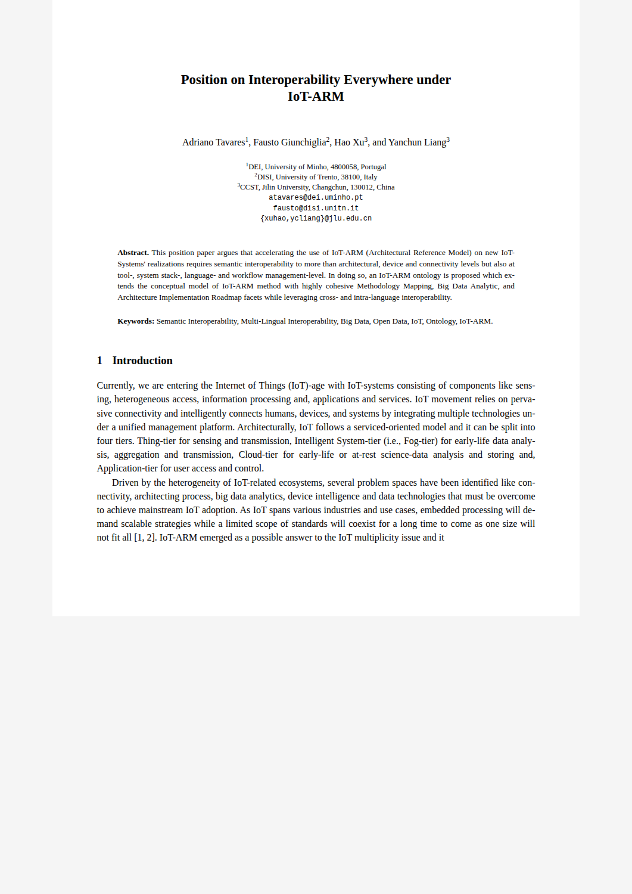Position on Interoperability Everywhere under
IoT-ARM
Adriano Tavares1, Fausto Giunchiglia2, Hao Xu3, and Yanchun Liang3
1DEI, University of Minho, 4800058, Portugal
2DISI, University of Trento, 38100, Italy
3CCST, Jilin University, Changchun, 130012, China
atavares@dei.uminho.pt
fausto@disi.unitn.it
{xuhao,ycliang}@jlu.edu.cn
Abstract. This position paper argues that accelerating the use of IoT-ARM (Architectural Reference Model) on new IoT-Systems' realizations requires semantic interoperability to more than architectural, device and connectivity levels but also at tool-, system stack-, language- and workflow management-level. In doing so, an IoT-ARM ontology is proposed which extends the conceptual model of IoT-ARM method with highly cohesive Methodology Mapping, Big Data Analytic, and Architecture Implementation Roadmap facets while leveraging cross- and intra-language interoperability.
Keywords: Semantic Interoperability, Multi-Lingual Interoperability, Big Data, Open Data, IoT, Ontology, IoT-ARM.
1 Introduction
Currently, we are entering the Internet of Things (IoT)-age with IoT-systems consisting of components like sensing, heterogeneous access, information processing and, applications and services. IoT movement relies on pervasive connectivity and intelligently connects humans, devices, and systems by integrating multiple technologies under a unified management platform. Architecturally, IoT follows a serviced-oriented model and it can be split into four tiers. Thing-tier for sensing and transmission, Intelligent System-tier (i.e., Fog-tier) for early-life data analysis, aggregation and transmission, Cloud-tier for early-life or at-rest science-data analysis and storing and, Application-tier for user access and control.
Driven by the heterogeneity of IoT-related ecosystems, several problem spaces have been identified like connectivity, architecting process, big data analytics, device intelligence and data technologies that must be overcome to achieve mainstream IoT adoption. As IoT spans various industries and use cases, embedded processing will demand scalable strategies while a limited scope of standards will coexist for a long time to come as one size will not fit all [1, 2]. IoT-ARM emerged as a possible answer to the IoT multiplicity issue and it